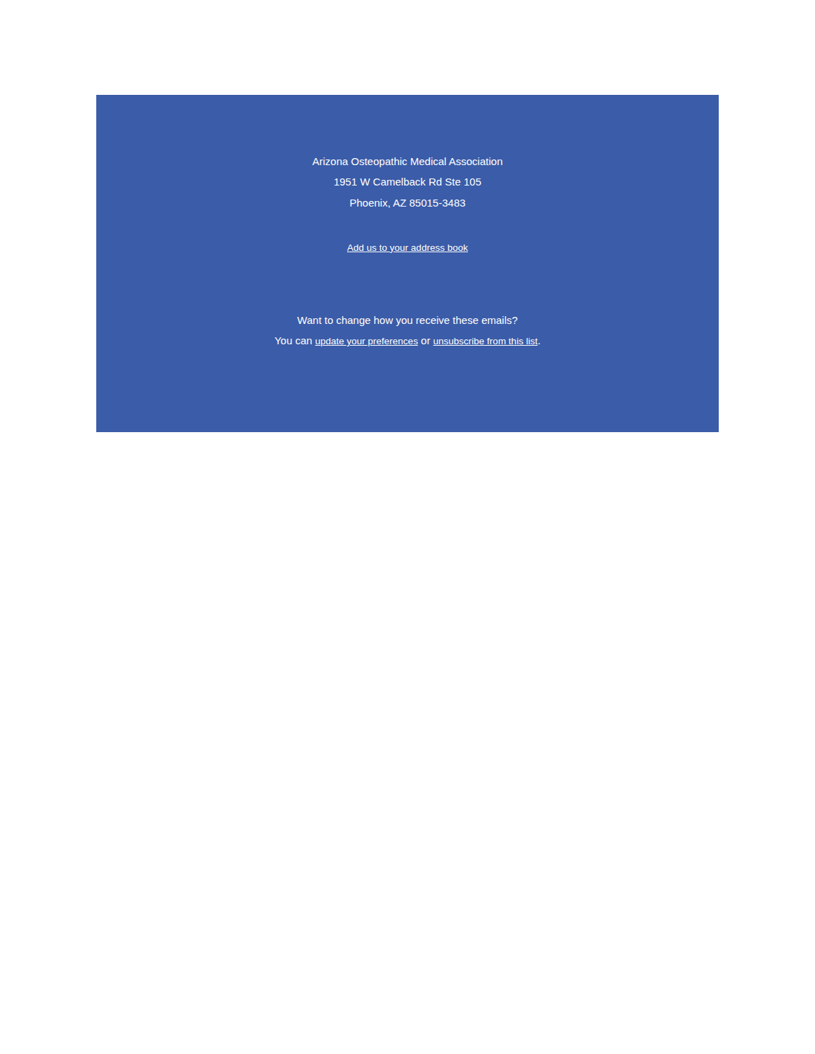Arizona Osteopathic Medical Association 1951 W Camelback Rd Ste 105 Phoenix, AZ 85015-3483
Add us to your address book
Want to change how you receive these emails?
You can update your preferences or unsubscribe from this list.